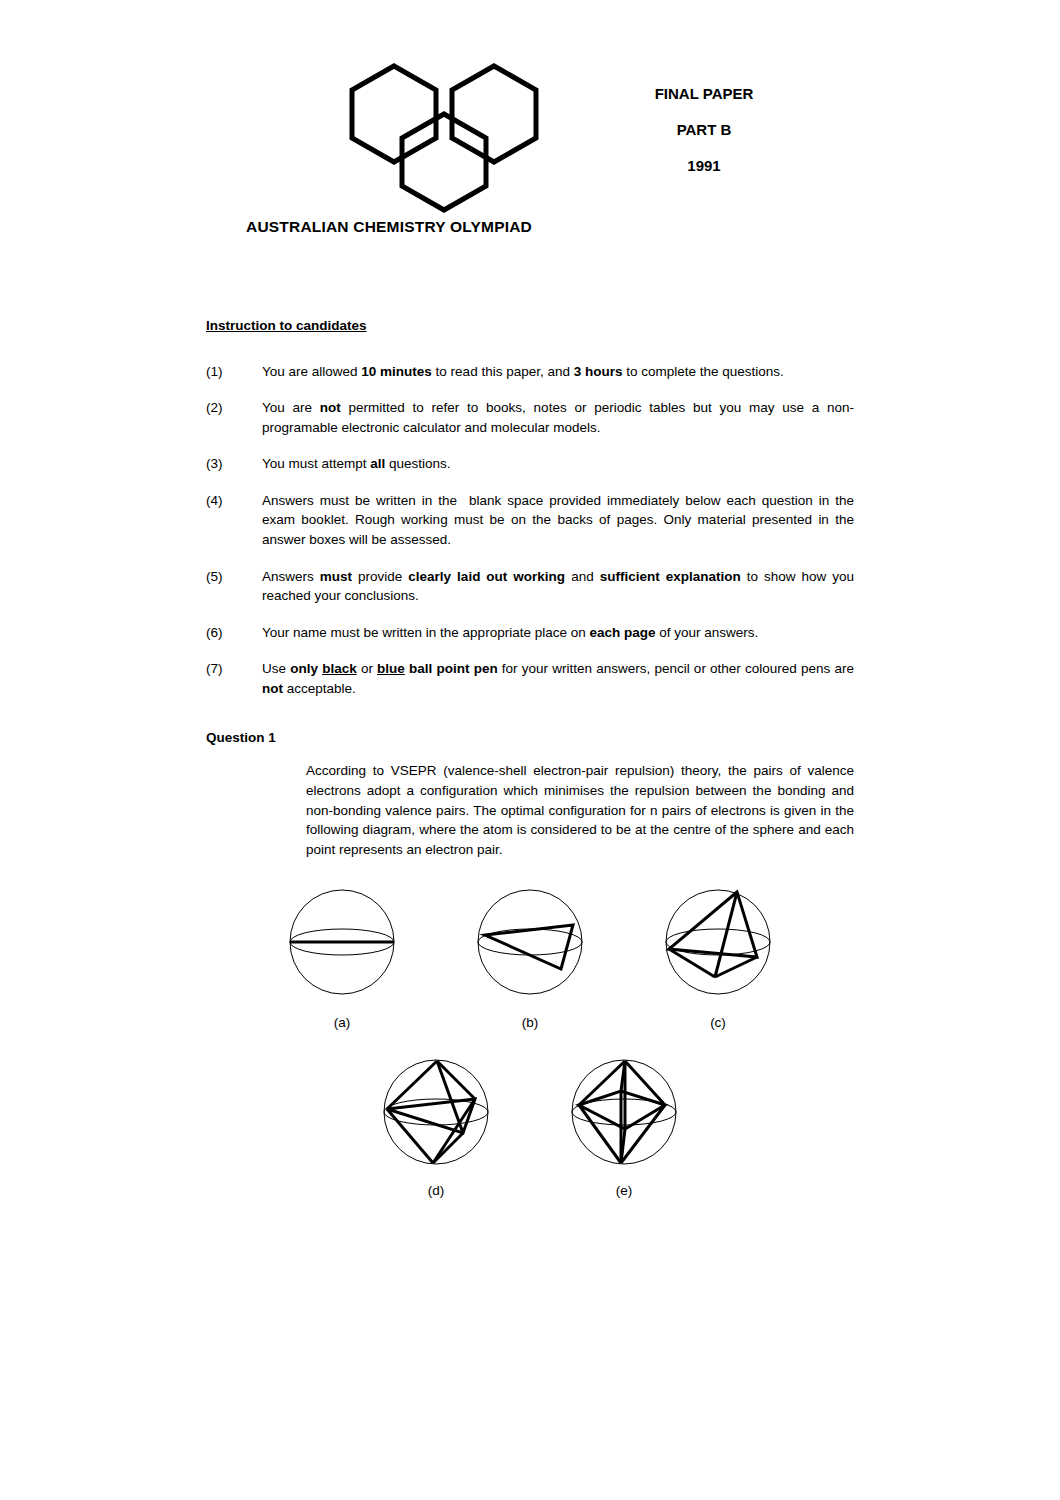FINAL PAPER
PART B
1991
AUSTRALIAN CHEMISTRY OLYMPIAD
Instruction to candidates
(1) You are allowed 10 minutes to read this paper, and 3 hours to complete the questions.
(2) You are not permitted to refer to books, notes or periodic tables but you may use a non-programable electronic calculator and molecular models.
(3) You must attempt all questions.
(4) Answers must be written in the blank space provided immediately below each question in the exam booklet. Rough working must be on the backs of pages. Only material presented in the answer boxes will be assessed.
(5) Answers must provide clearly laid out working and sufficient explanation to show how you reached your conclusions.
(6) Your name must be written in the appropriate place on each page of your answers.
(7) Use only black or blue ball point pen for your written answers, pencil or other coloured pens are not acceptable.
Question 1
According to VSEPR (valence-shell electron-pair repulsion) theory, the pairs of valence electrons adopt a configuration which minimises the repulsion between the bonding and non-bonding valence pairs. The optimal configuration for n pairs of electrons is given in the following diagram, where the atom is considered to be at the centre of the sphere and each point represents an electron pair.
(a)
(b)
(c)
(d)
(e)